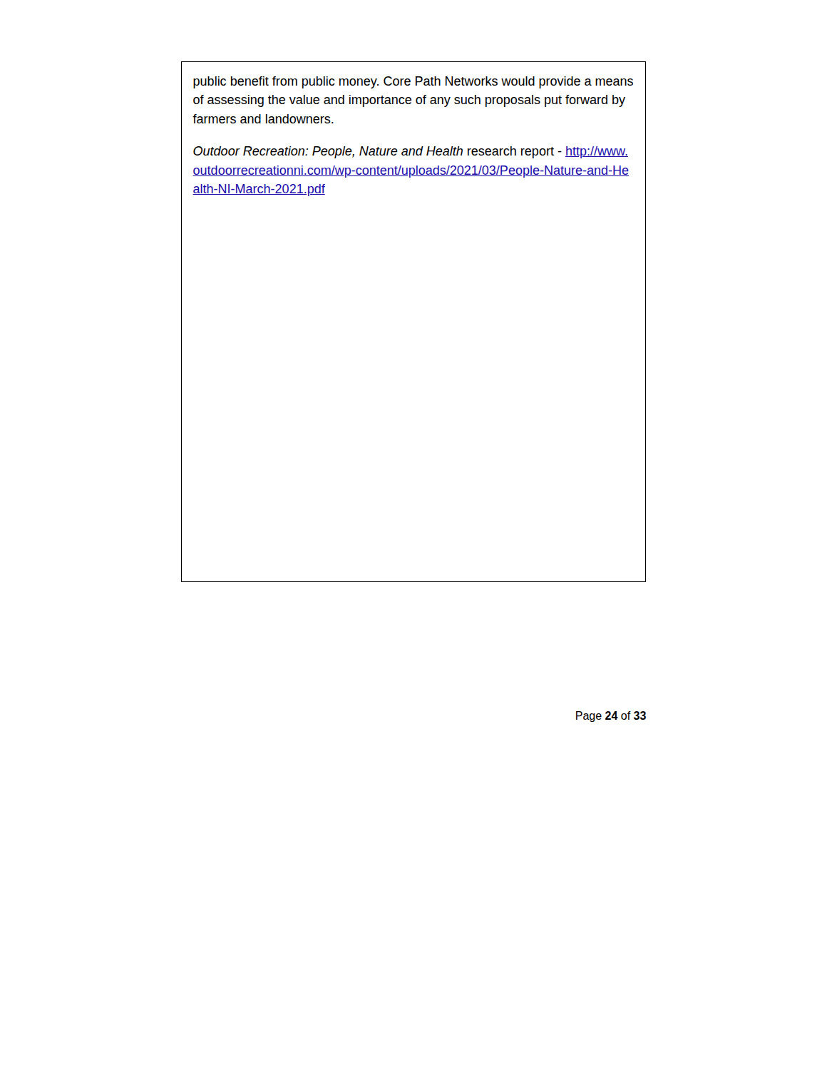public benefit from public money. Core Path Networks would provide a means of assessing the value and importance of any such proposals put forward by farmers and landowners.
Outdoor Recreation: People, Nature and Health research report - http://www.outdoorrecreationni.com/wp-content/uploads/2021/03/People-Nature-and-Health-NI-March-2021.pdf
Page 24 of 33